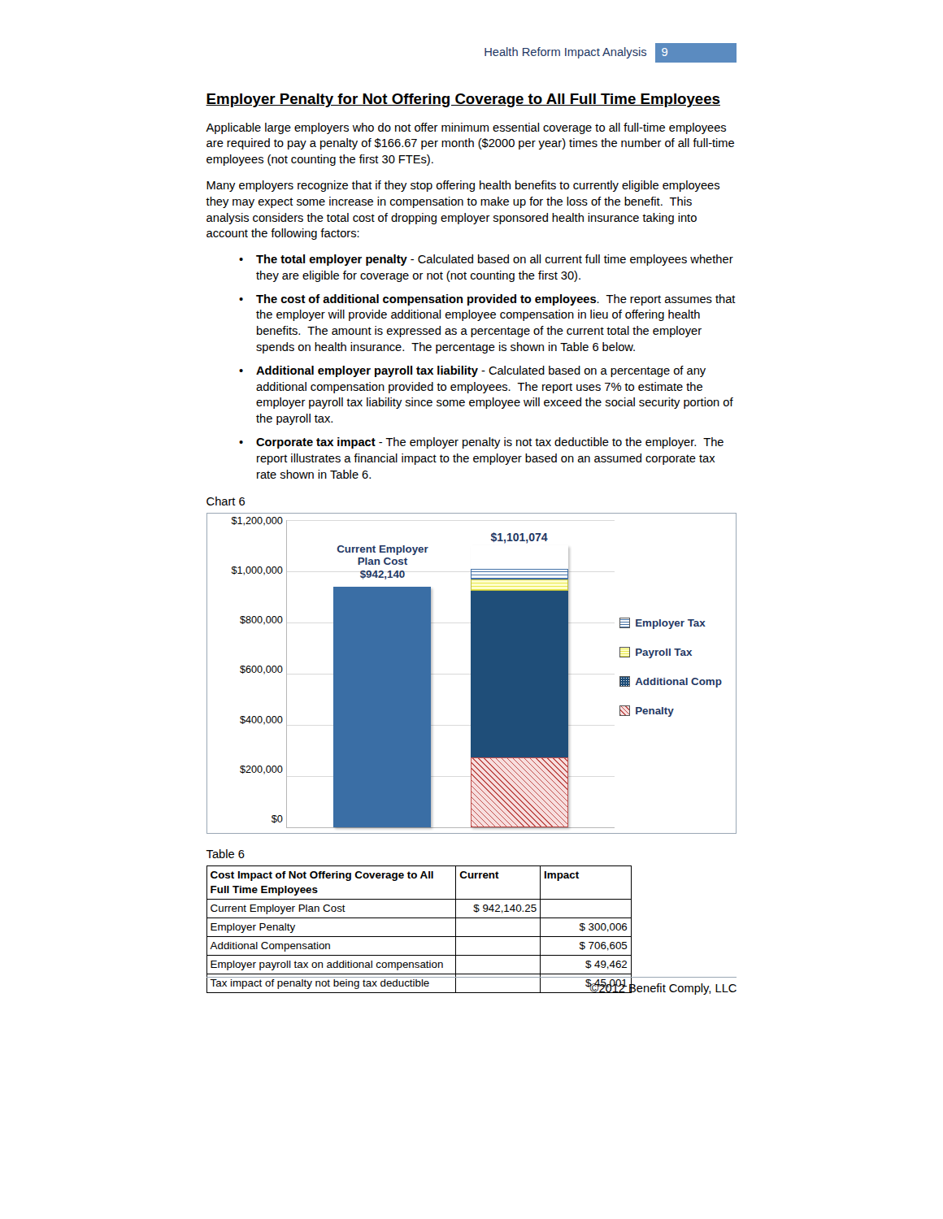Health Reform Impact Analysis
9
Employer Penalty for Not Offering Coverage to All Full Time Employees
Applicable large employers who do not offer minimum essential coverage to all full-time employees are required to pay a penalty of $166.67 per month ($2000 per year) times the number of all full-time employees (not counting the first 30 FTEs).
Many employers recognize that if they stop offering health benefits to currently eligible employees they may expect some increase in compensation to make up for the loss of the benefit. This analysis considers the total cost of dropping employer sponsored health insurance taking into account the following factors:
The total employer penalty - Calculated based on all current full time employees whether they are eligible for coverage or not (not counting the first 30).
The cost of additional compensation provided to employees. The report assumes that the employer will provide additional employee compensation in lieu of offering health benefits. The amount is expressed as a percentage of the current total the employer spends on health insurance. The percentage is shown in Table 6 below.
Additional employer payroll tax liability - Calculated based on a percentage of any additional compensation provided to employees. The report uses 7% to estimate the employer payroll tax liability since some employee will exceed the social security portion of the payroll tax.
Corporate tax impact - The employer penalty is not tax deductible to the employer. The report illustrates a financial impact to the employer based on an assumed corporate tax rate shown in Table 6.
Chart 6
$1,200,000 $1,000,000 $800,000 $600,000 $400,000 $200,000 $0
Current Employer
Plan Cost
$942,140
$1,101,074
Employer Tax
Payroll Tax
Additional Comp
Penalty
Table 6
| Cost Impact of Not Offering Coverage to All Full Time Employees | Current | Impact |
| --- | --- | --- |
| Current Employer Plan Cost | $ 942,140.25 | |
| Employer Penalty | | $ 300,006 |
| Additional Compensation | | $ 706,605 |
| Employer payroll tax on additional compensation | | $ 49,462 |
| Tax impact of penalty not being tax deductible | | $ 45,001 |
©2012 Benefit Comply, LLC